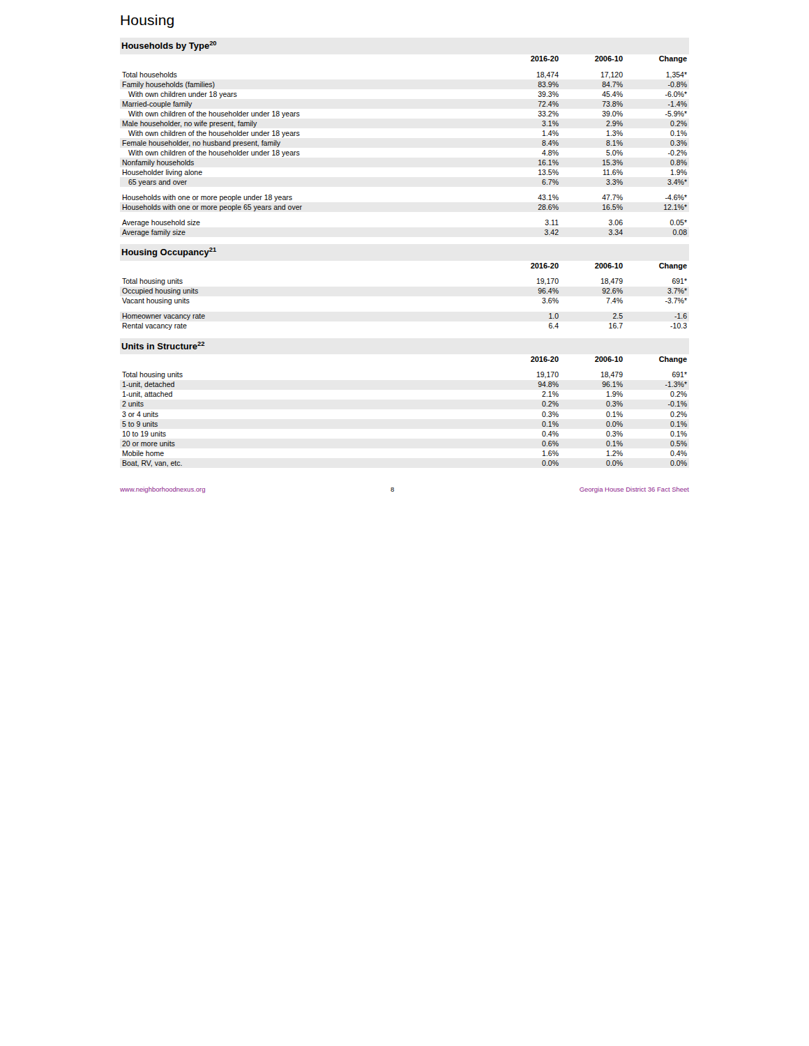Housing
Households by Type 20
| | 2016-20 | 2006-10 | Change |
| --- | --- | --- | --- |
| Total households | 18,474 | 17,120 | 1,354* |
| Family households (families) | 83.9% | 84.7% | -0.8% |
| With own children under 18 years | 39.3% | 45.4% | -6.0%* |
| Married-couple family | 72.4% | 73.8% | -1.4% |
| With own children of the householder under 18 years | 33.2% | 39.0% | -5.9%* |
| Male householder, no wife present, family | 3.1% | 2.9% | 0.2% |
| With own children of the householder under 18 years | 1.4% | 1.3% | 0.1% |
| Female householder, no husband present, family | 8.4% | 8.1% | 0.3% |
| With own children of the householder under 18 years | 4.8% | 5.0% | -0.2% |
| Nonfamily households | 16.1% | 15.3% | 0.8% |
| Householder living alone | 13.5% | 11.6% | 1.9% |
| 65 years and over | 6.7% | 3.3% | 3.4%* |
| Households with one or more people under 18 years | 43.1% | 47.7% | -4.6%* |
| Households with one or more people 65 years and over | 28.6% | 16.5% | 12.1%* |
| Average household size | 3.11 | 3.06 | 0.05* |
| Average family size | 3.42 | 3.34 | 0.08 |
Housing Occupancy 21
| | 2016-20 | 2006-10 | Change |
| --- | --- | --- | --- |
| Total housing units | 19,170 | 18,479 | 691* |
| Occupied housing units | 96.4% | 92.6% | 3.7%* |
| Vacant housing units | 3.6% | 7.4% | -3.7%* |
| Homeowner vacancy rate | 1.0 | 2.5 | -1.6 |
| Rental vacancy rate | 6.4 | 16.7 | -10.3 |
Units in Structure 22
| | 2016-20 | 2006-10 | Change |
| --- | --- | --- | --- |
| Total housing units | 19,170 | 18,479 | 691* |
| 1-unit, detached | 94.8% | 96.1% | -1.3%* |
| 1-unit, attached | 2.1% | 1.9% | 0.2% |
| 2 units | 0.2% | 0.3% | -0.1% |
| 3 or 4 units | 0.3% | 0.1% | 0.2% |
| 5 to 9 units | 0.1% | 0.0% | 0.1% |
| 10 to 19 units | 0.4% | 0.3% | 0.1% |
| 20 or more units | 0.6% | 0.1% | 0.5% |
| Mobile home | 1.6% | 1.2% | 0.4% |
| Boat, RV, van, etc. | 0.0% | 0.0% | 0.0% |
www.neighborhoodnexus.org 8 Georgia House District 36 Fact Sheet